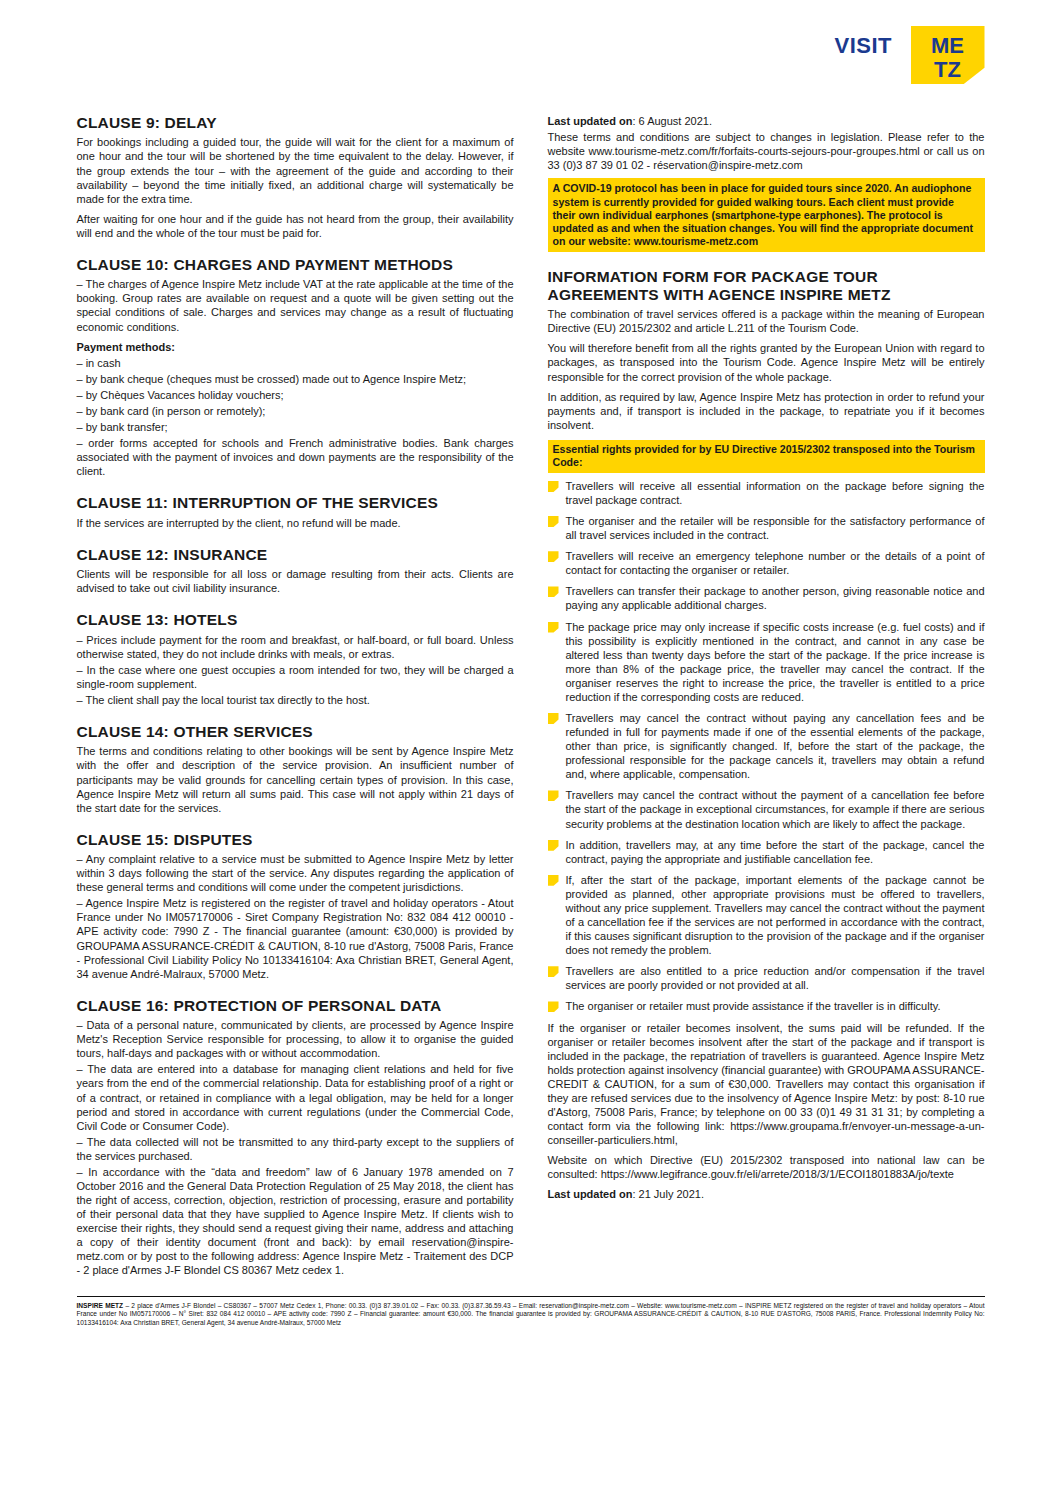VISIT
ME TZ
Clause 9: Delay
For bookings including a guided tour, the guide will wait for the client for a maximum of one hour and the tour will be shortened by the time equivalent to the delay. However, if the group extends the tour – with the agreement of the guide and according to their availability – beyond the time initially fixed, an additional charge will systematically be made for the extra time.
After waiting for one hour and if the guide has not heard from the group, their availability will end and the whole of the tour must be paid for.
Clause 10: Charges and payment methods
– The charges of Agence Inspire Metz include VAT at the rate applicable at the time of the booking. Group rates are available on request and a quote will be given setting out the special conditions of sale. Charges and services may change as a result of fluctuating economic conditions.
Payment methods:
– in cash
– by bank cheque (cheques must be crossed) made out to Agence Inspire Metz;
– by Chèques Vacances holiday vouchers;
– by bank card (in person or remotely);
– by bank transfer;
– order forms accepted for schools and French administrative bodies. Bank charges associated with the payment of invoices and down payments are the responsibility of the client.
Clause 11: Interruption of the services
If the services are interrupted by the client, no refund will be made.
Clause 12: Insurance
Clients will be responsible for all loss or damage resulting from their acts. Clients are advised to take out civil liability insurance.
Clause 13: Hotels
– Prices include payment for the room and breakfast, or half-board, or full board. Unless otherwise stated, they do not include drinks with meals, or extras.
– In the case where one guest occupies a room intended for two, they will be charged a single-room supplement.
– The client shall pay the local tourist tax directly to the host.
Clause 14: Other services
The terms and conditions relating to other bookings will be sent by Agence Inspire Metz with the offer and description of the service provision. An insufficient number of participants may be valid grounds for cancelling certain types of provision. In this case, Agence Inspire Metz will return all sums paid. This case will not apply within 21 days of the start date for the services.
Clause 15: Disputes
– Any complaint relative to a service must be submitted to Agence Inspire Metz by letter within 3 days following the start of the service. Any disputes regarding the application of these general terms and conditions will come under the competent jurisdictions.
– Agence Inspire Metz is registered on the register of travel and holiday operators - Atout France under No IM057170006 - Siret Company Registration No: 832 084 412 00010 - APE activity code: 7990 Z - The financial guarantee (amount: €30,000) is provided by GROUPAMA ASSURANCE-CRÉDIT & CAUTION, 8-10 rue d'Astorg, 75008 Paris, France - Professional Civil Liability Policy No 10133416104: Axa Christian BRET, General Agent, 34 avenue André-Malraux, 57000 Metz.
Clause 16: Protection of personal data
– Data of a personal nature, communicated by clients, are processed by Agence Inspire Metz's Reception Service responsible for processing, to allow it to organise the guided tours, half-days and packages with or without accommodation.
– The data are entered into a database for managing client relations and held for five years from the end of the commercial relationship. Data for establishing proof of a right or of a contract, or retained in compliance with a legal obligation, may be held for a longer period and stored in accordance with current regulations (under the Commercial Code, Civil Code or Consumer Code).
– The data collected will not be transmitted to any third-party except to the suppliers of the services purchased.
– In accordance with the “data and freedom” law of 6 January 1978 amended on 7 October 2016 and the General Data Protection Regulation of 25 May 2018, the client has the right of access, correction, objection, restriction of processing, erasure and portability of their personal data that they have supplied to Agence Inspire Metz. If clients wish to exercise their rights, they should send a request giving their name, address and attaching a copy of their identity document (front and back): by email reservation@inspire-metz.com or by post to the following address: Agence Inspire Metz - Traitement des DCP - 2 place d'Armes J-F Blondel CS 80367 Metz cedex 1.
Last updated on: 6 August 2021.
These terms and conditions are subject to changes in legislation. Please refer to the website www.tourisme-metz.com/fr/forfaits-courts-sejours-pour-groupes.html or call us on 33 (0)3 87 39 01 02 - réservation@inspire-metz.com
A COVID-19 protocol has been in place for guided tours since 2020. An audiophone system is currently provided for guided walking tours. Each client must provide their own individual earphones (smartphone-type earphones). The protocol is updated as and when the situation changes. You will find the appropriate document on our website: www.tourisme-metz.com
Information form for package tour agreements with Agence Inspire Metz
The combination of travel services offered is a package within the meaning of European Directive (EU) 2015/2302 and article L.211 of the Tourism Code.
You will therefore benefit from all the rights granted by the European Union with regard to packages, as transposed into the Tourism Code. Agence Inspire Metz will be entirely responsible for the correct provision of the whole package.
In addition, as required by law, Agence Inspire Metz has protection in order to refund your payments and, if transport is included in the package, to repatriate you if it becomes insolvent.
Essential rights provided for by EU Directive 2015/2302 transposed into the Tourism Code:
Travellers will receive all essential information on the package before signing the travel package contract.
The organiser and the retailer will be responsible for the satisfactory performance of all travel services included in the contract.
Travellers will receive an emergency telephone number or the details of a point of contact for contacting the organiser or retailer.
Travellers can transfer their package to another person, giving reasonable notice and paying any applicable additional charges.
The package price may only increase if specific costs increase (e.g. fuel costs) and if this possibility is explicitly mentioned in the contract, and cannot in any case be altered less than twenty days before the start of the package. If the price increase is more than 8% of the package price, the traveller may cancel the contract. If the organiser reserves the right to increase the price, the traveller is entitled to a price reduction if the corresponding costs are reduced.
Travellers may cancel the contract without paying any cancellation fees and be refunded in full for payments made if one of the essential elements of the package, other than price, is significantly changed. If, before the start of the package, the professional responsible for the package cancels it, travellers may obtain a refund and, where applicable, compensation.
Travellers may cancel the contract without the payment of a cancellation fee before the start of the package in exceptional circumstances, for example if there are serious security problems at the destination location which are likely to affect the package.
In addition, travellers may, at any time before the start of the package, cancel the contract, paying the appropriate and justifiable cancellation fee.
If, after the start of the package, important elements of the package cannot be provided as planned, other appropriate provisions must be offered to travellers, without any price supplement. Travellers may cancel the contract without the payment of a cancellation fee if the services are not performed in accordance with the contract, if this causes significant disruption to the provision of the package and if the organiser does not remedy the problem.
Travellers are also entitled to a price reduction and/or compensation if the travel services are poorly provided or not provided at all.
The organiser or retailer must provide assistance if the traveller is in difficulty.
If the organiser or retailer becomes insolvent, the sums paid will be refunded. If the organiser or retailer becomes insolvent after the start of the package and if transport is included in the package, the repatriation of travellers is guaranteed. Agence Inspire Metz holds protection against insolvency (financial guarantee) with GROUPAMA ASSURANCE-CREDIT & CAUTION, for a sum of €30,000. Travellers may contact this organisation if they are refused services due to the insolvency of Agence Inspire Metz: by post: 8-10 rue d'Astorg, 75008 Paris, France; by telephone on 00 33 (0)1 49 31 31 31; by completing a contact form via the following link: https://www.groupama.fr/envoyer-un-message-a-un-conseiller-particuliers.html,
Website on which Directive (EU) 2015/2302 transposed into national law can be consulted: https://www.legifrance.gouv.fr/eli/arrete/2018/3/1/ECOI1801883A/jo/texte
Last updated on: 21 July 2021.
INSPIRE METZ – 2 place d'Armes J-F Blondel – CS80367 – 57007 Metz Cedex 1, Phone: 00.33. (0)3 87.39.01.02 – Fax: 00.33. (0)3.87.36.59.43 – Email: reservation@inspire-metz.com – Website: www.tourisme-metz.com – INSPIRE METZ registered on the register of travel and holiday operators – Atout France under No IM057170006 – N° Siret: 832 084 412 00010 – APE activity code: 7990 Z – Financial guarantee: amount €30,000. The financial guarantee is provided by: GROUPAMA ASSURANCE-CRÉDIT & CAUTION, 8-10 RUE D'ASTORG, 75008 PARIS, France. Professional Indemnity Policy No: 10133416104: Axa Christian BRET, General Agent, 34 avenue André-Malraux, 57000 Metz